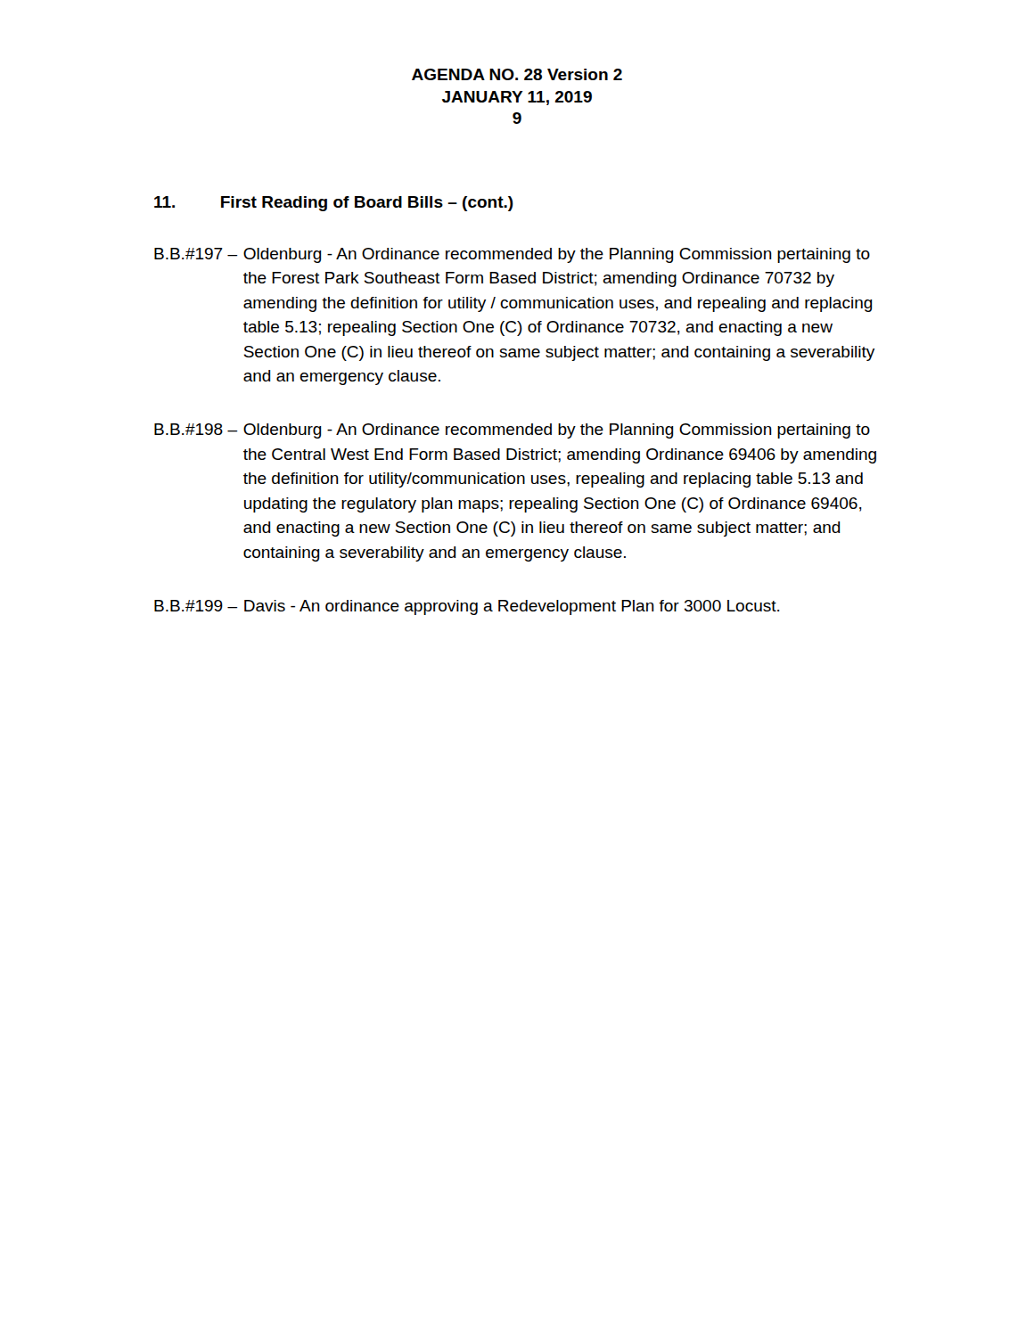AGENDA NO. 28 Version 2 JANUARY 11, 2019 9
11. First Reading of Board Bills – (cont.)
B.B.#197 –
Oldenburg - An Ordinance recommended by the Planning Commission pertaining to the Forest Park Southeast Form Based District; amending Ordinance 70732 by amending the definition for utility / communication uses, and repealing and replacing table 5.13; repealing Section One (C) of Ordinance 70732, and enacting a new Section One (C) in lieu thereof on same subject matter; and containing a severability and an emergency clause.
B.B.#198 –
Oldenburg - An Ordinance recommended by the Planning Commission pertaining to the Central West End Form Based District; amending Ordinance 69406 by amending the definition for utility/communication uses, repealing and replacing table 5.13 and updating the regulatory plan maps; repealing Section One (C) of Ordinance 69406, and enacting a new Section One (C) in lieu thereof on same subject matter; and containing a severability and an emergency clause.
B.B.#199 –
Davis - An ordinance approving a Redevelopment Plan for 3000 Locust.